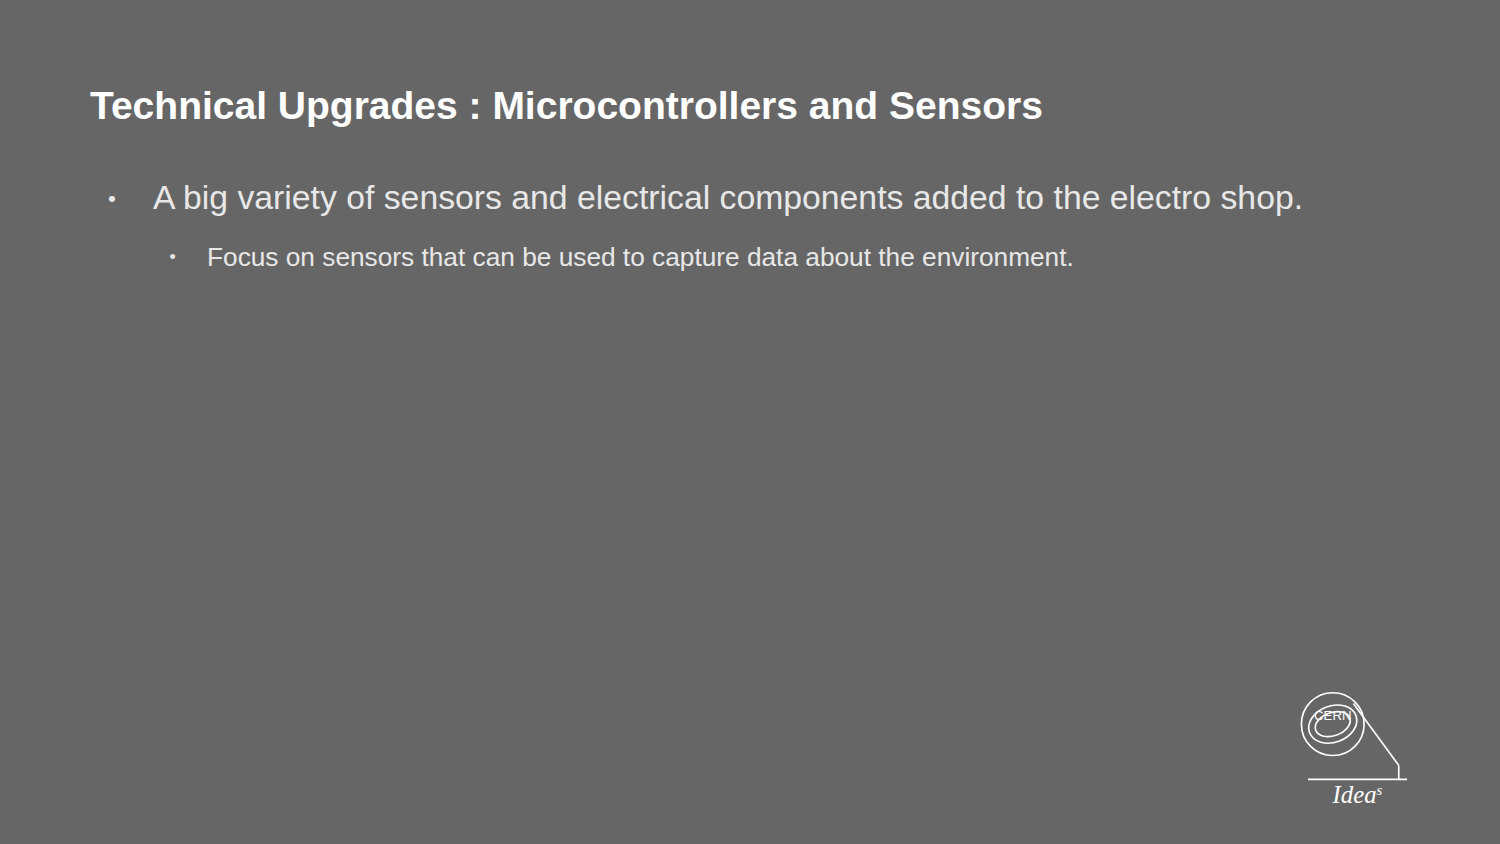Technical Upgrades : Microcontrollers and Sensors
A big variety of sensors and electrical components added to the electro shop.
Focus on sensors that can be used to capture data about the environment.
CERN Ideas